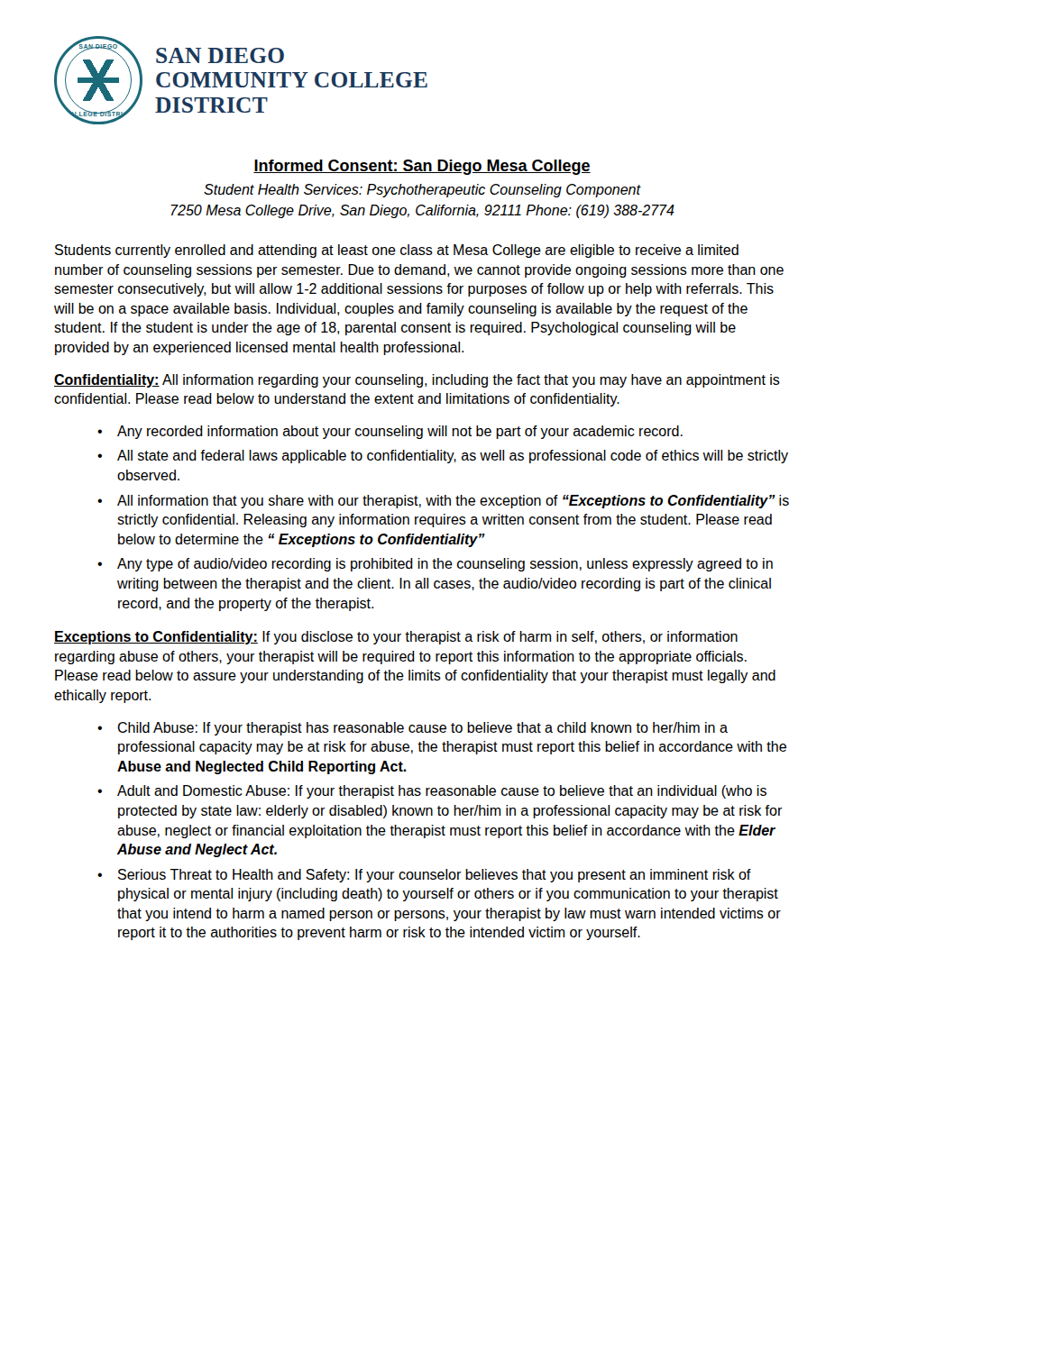San Diego College District
SAN DIEGO
COMMUNITY COLLEGE
DISTRICT
Informed Consent: San Diego Mesa College
Student Health Services: Psychotherapeutic Counseling Component
7250 Mesa College Drive, San Diego, California, 92111 Phone: (619) 388-2774
Students currently enrolled and attending at least one class at Mesa College are eligible to receive a limited number of counseling sessions per semester. Due to demand, we cannot provide ongoing sessions more than one semester consecutively, but will allow 1-2 additional sessions for purposes of follow up or help with referrals. This will be on a space available basis. Individual, couples and family counseling is available by the request of the student. If the student is under the age of 18, parental consent is required. Psychological counseling will be provided by an experienced licensed mental health professional.
Confidentiality: All information regarding your counseling, including the fact that you may have an appointment is confidential. Please read below to understand the extent and limitations of confidentiality.
Any recorded information about your counseling will not be part of your academic record.
All state and federal laws applicable to confidentiality, as well as professional code of ethics will be strictly observed.
All information that you share with our therapist, with the exception of “Exceptions to Confidentiality” is strictly confidential. Releasing any information requires a written consent from the student. Please read below to determine the “ Exceptions to Confidentiality”
Any type of audio/video recording is prohibited in the counseling session, unless expressly agreed to in writing between the therapist and the client. In all cases, the audio/video recording is part of the clinical record, and the property of the therapist.
Exceptions to Confidentiality: If you disclose to your therapist a risk of harm in self, others, or information regarding abuse of others, your therapist will be required to report this information to the appropriate officials. Please read below to assure your understanding of the limits of confidentiality that your therapist must legally and ethically report.
Child Abuse: If your therapist has reasonable cause to believe that a child known to her/him in a professional capacity may be at risk for abuse, the therapist must report this belief in accordance with the Abuse and Neglected Child Reporting Act.
Adult and Domestic Abuse: If your therapist has reasonable cause to believe that an individual (who is protected by state law: elderly or disabled) known to her/him in a professional capacity may be at risk for abuse, neglect or financial exploitation the therapist must report this belief in accordance with the Elder Abuse and Neglect Act.
Serious Threat to Health and Safety: If your counselor believes that you present an imminent risk of physical or mental injury (including death) to yourself or others or if you communication to your therapist that you intend to harm a named person or persons, your therapist by law must warn intended victims or report it to the authorities to prevent harm or risk to the intended victim or yourself.